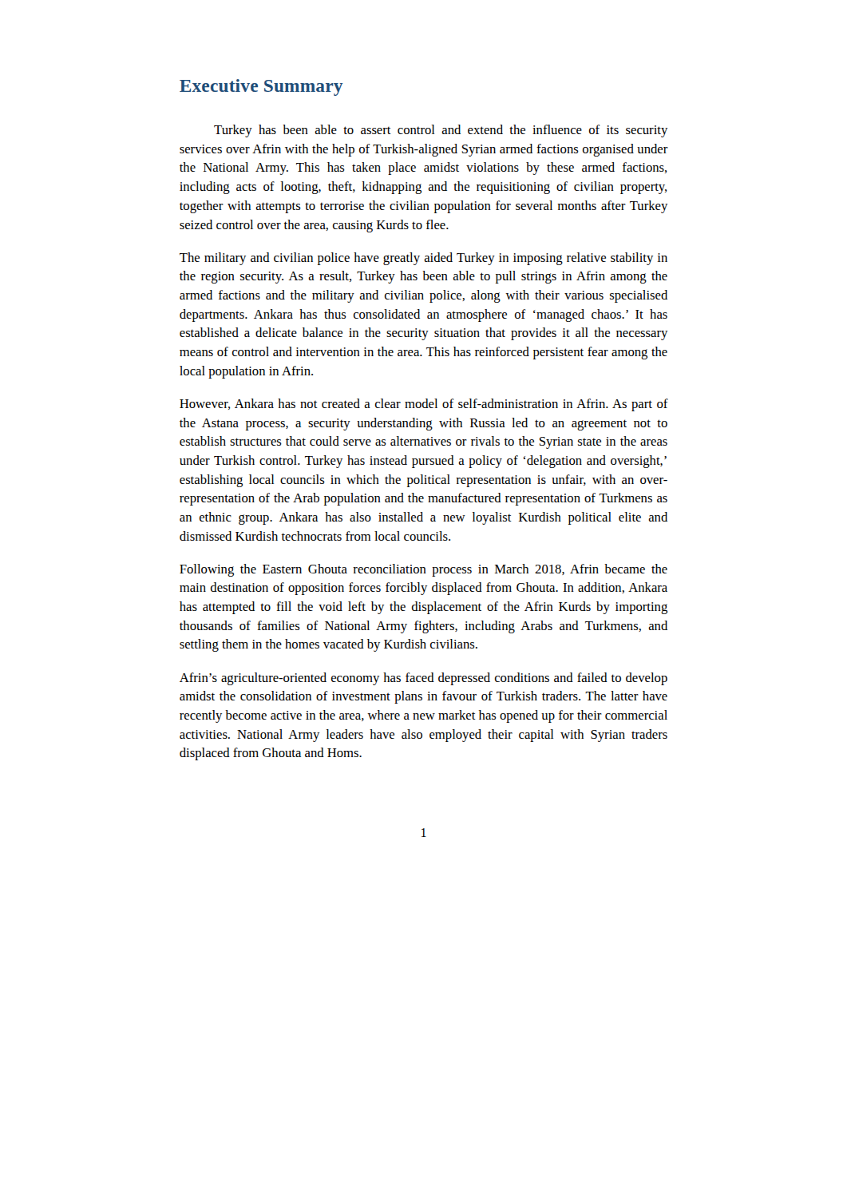Executive Summary
Turkey has been able to assert control and extend the influence of its security services over Afrin with the help of Turkish-aligned Syrian armed factions organised under the National Army. This has taken place amidst violations by these armed factions, including acts of looting, theft, kidnapping and the requisitioning of civilian property, together with attempts to terrorise the civilian population for several months after Turkey seized control over the area, causing Kurds to flee.
The military and civilian police have greatly aided Turkey in imposing relative stability in the region security. As a result, Turkey has been able to pull strings in Afrin among the armed factions and the military and civilian police, along with their various specialised departments. Ankara has thus consolidated an atmosphere of ‘managed chaos.’ It has established a delicate balance in the security situation that provides it all the necessary means of control and intervention in the area. This has reinforced persistent fear among the local population in Afrin.
However, Ankara has not created a clear model of self-administration in Afrin. As part of the Astana process, a security understanding with Russia led to an agreement not to establish structures that could serve as alternatives or rivals to the Syrian state in the areas under Turkish control. Turkey has instead pursued a policy of ‘delegation and oversight,’ establishing local councils in which the political representation is unfair, with an over-representation of the Arab population and the manufactured representation of Turkmens as an ethnic group. Ankara has also installed a new loyalist Kurdish political elite and dismissed Kurdish technocrats from local councils.
Following the Eastern Ghouta reconciliation process in March 2018, Afrin became the main destination of opposition forces forcibly displaced from Ghouta. In addition, Ankara has attempted to fill the void left by the displacement of the Afrin Kurds by importing thousands of families of National Army fighters, including Arabs and Turkmens, and settling them in the homes vacated by Kurdish civilians.
Afrin’s agriculture-oriented economy has faced depressed conditions and failed to develop amidst the consolidation of investment plans in favour of Turkish traders. The latter have recently become active in the area, where a new market has opened up for their commercial activities. National Army leaders have also employed their capital with Syrian traders displaced from Ghouta and Homs.
1